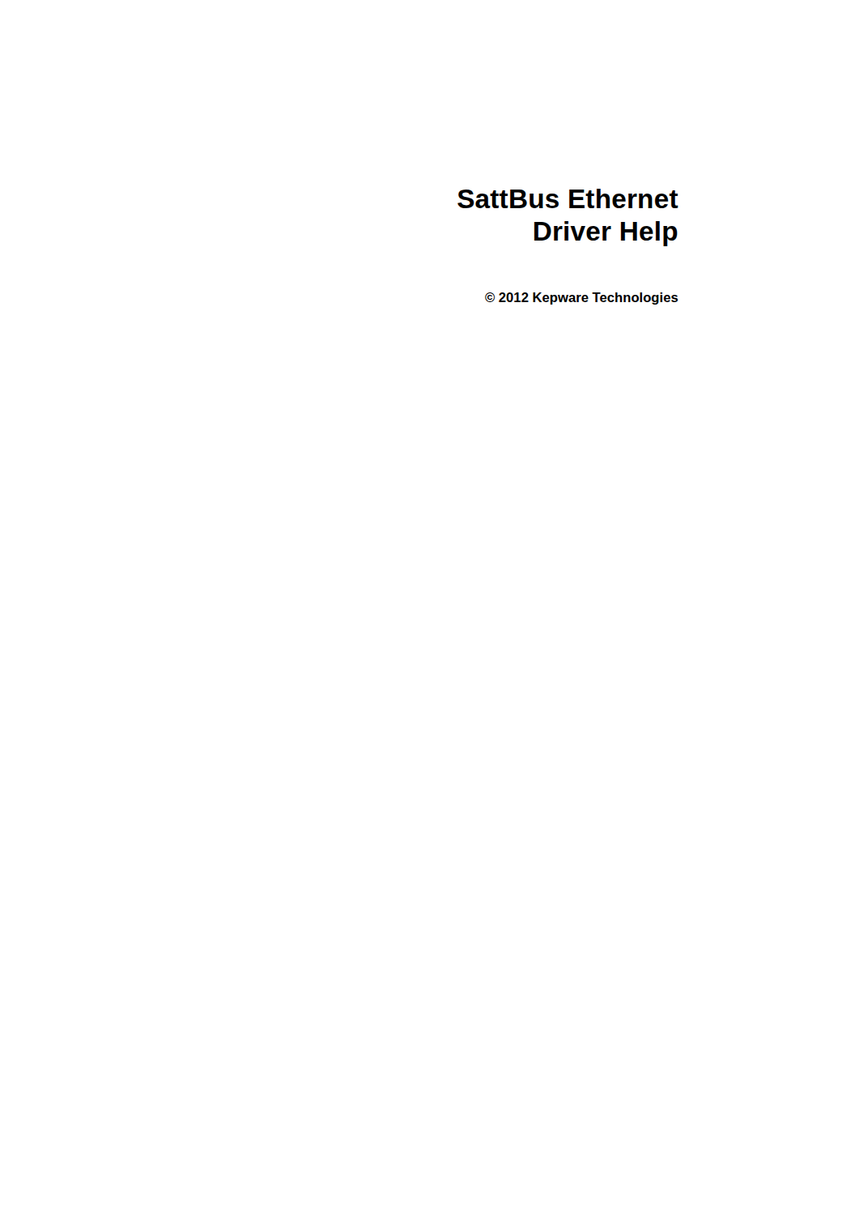SattBus Ethernet
Driver Help
© 2012 Kepware Technologies